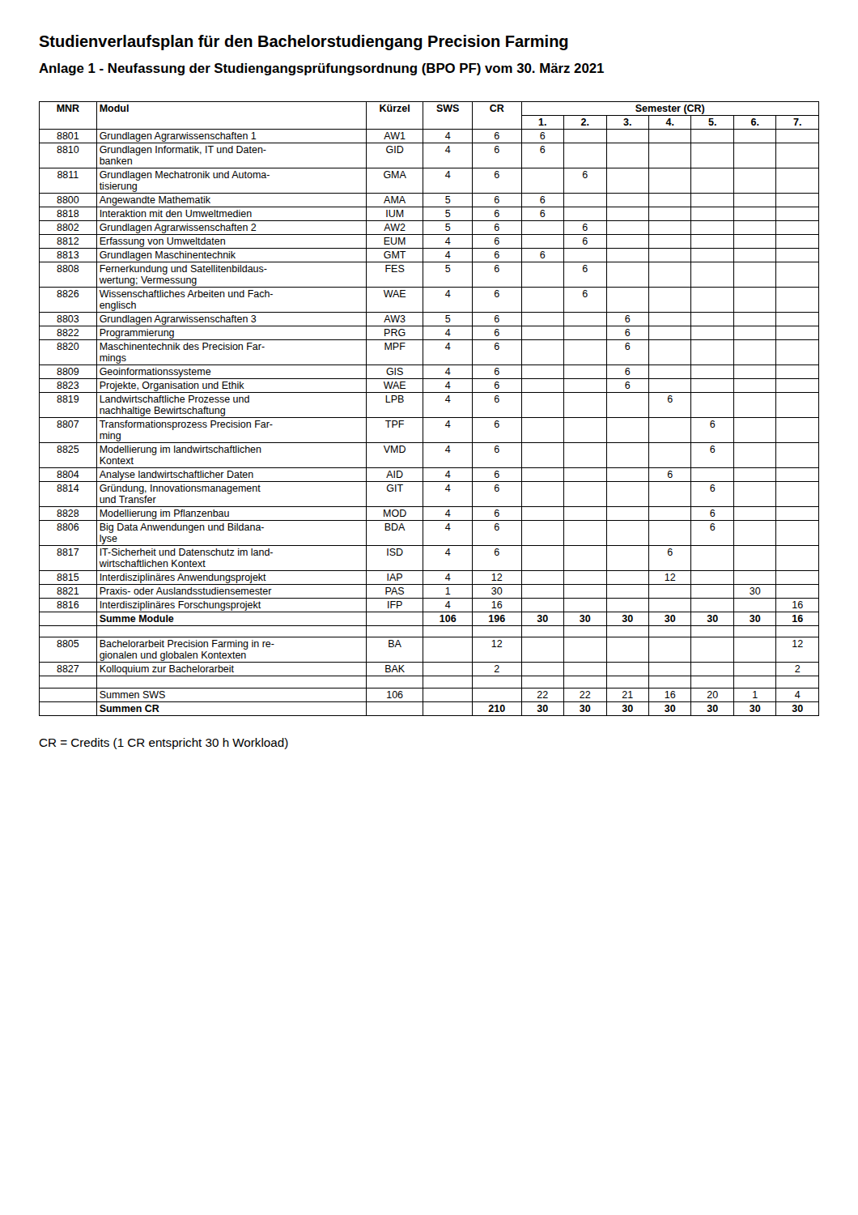Studienverlaufsplan für den Bachelorstudiengang Precision Farming
Anlage 1 - Neufassung der Studiengangsprüfungsordnung (BPO PF) vom 30. März 2021
| MNR | Modul | Kürzel | SWS | CR | Semester (CR) |
| --- | --- | --- | --- | --- | --- |
| 1. | 2. | 3. | 4. | 5. | 6. | 7. |
| 8801 | Grundlagen Agrarwissenschaften 1 | AW1 | 4 | 6 | 6 | | | | | | |
| 8810 | Grundlagen Informatik, IT und Daten- banken | GID | 4 | 6 | 6 | | | | | | |
| 8811 | Grundlagen Mechatronik und Automa- tisierung | GMA | 4 | 6 | | 6 | | | | | |
| 8800 | Angewandte Mathematik | AMA | 5 | 6 | 6 | | | | | | |
| 8818 | Interaktion mit den Umweltmedien | IUM | 5 | 6 | 6 | | | | | | |
| 8802 | Grundlagen Agrarwissenschaften 2 | AW2 | 5 | 6 | | 6 | | | | | |
| 8812 | Erfassung von Umweltdaten | EUM | 4 | 6 | | 6 | | | | | |
| 8813 | Grundlagen Maschinentechnik | GMT | 4 | 6 | 6 | | | | | | |
| 8808 | Fernerkundung und Satellitenbildaus- wertung; Vermessung | FES | 5 | 6 | | 6 | | | | | |
| 8826 | Wissenschaftliches Arbeiten und Fach- englisch | WAE | 4 | 6 | | 6 | | | | | |
| 8803 | Grundlagen Agrarwissenschaften 3 | AW3 | 5 | 6 | | | 6 | | | | |
| 8822 | Programmierung | PRG | 4 | 6 | | | 6 | | | | |
| 8820 | Maschinentechnik des Precision Far- mings | MPF | 4 | 6 | | | 6 | | | | |
| 8809 | Geoinformationssysteme | GIS | 4 | 6 | | | 6 | | | | |
| 8823 | Projekte, Organisation und Ethik | WAE | 4 | 6 | | | 6 | | | | |
| 8819 | Landwirtschaftliche Prozesse und nachhaltige Bewirtschaftung | LPB | 4 | 6 | | | | 6 | | | |
| 8807 | Transformationsprozess Precision Far- ming | TPF | 4 | 6 | | | | | 6 | | |
| 8825 | Modellierung im landwirtschaftlichen Kontext | VMD | 4 | 6 | | | | | 6 | | |
| 8804 | Analyse landwirtschaftlicher Daten | AID | 4 | 6 | | | | 6 | | | |
| 8814 | Gründung, Innovationsmanagement und Transfer | GIT | 4 | 6 | | | | | 6 | | |
| 8828 | Modellierung im Pflanzenbau | MOD | 4 | 6 | | | | | 6 | | |
| 8806 | Big Data Anwendungen und Bildana- lyse | BDA | 4 | 6 | | | | | 6 | | |
| 8817 | IT-Sicherheit und Datenschutz im land- wirtschaftlichen Kontext | ISD | 4 | 6 | | | | 6 | | | |
| 8815 | Interdisziplinäres Anwendungsprojekt | IAP | 4 | 12 | | | | 12 | | | |
| 8821 | Praxis- oder Auslandsstudiensemester | PAS | 1 | 30 | | | | | | 30 | |
| 8816 | Interdisziplinäres Forschungsprojekt | IFP | 4 | 16 | | | | | | | 16 |
| | Summe Module | | 106 | 196 | 30 | 30 | 30 | 30 | 30 | 30 | 16 |
| 8805 | Bachelorarbeit Precision Farming in re- gionalen und globalen Kontexten | BA | | 12 | | | | | | | 12 |
| 8827 | Kolloquium zur Bachelorarbeit | BAK | | 2 | | | | | | | 2 |
| | Summen SWS | 106 | | | 22 | 22 | 21 | 16 | 20 | 1 | 4 |
| | Summen CR | | | 210 | 30 | 30 | 30 | 30 | 30 | 30 | 30 |
CR = Credits (1 CR entspricht 30 h Workload)